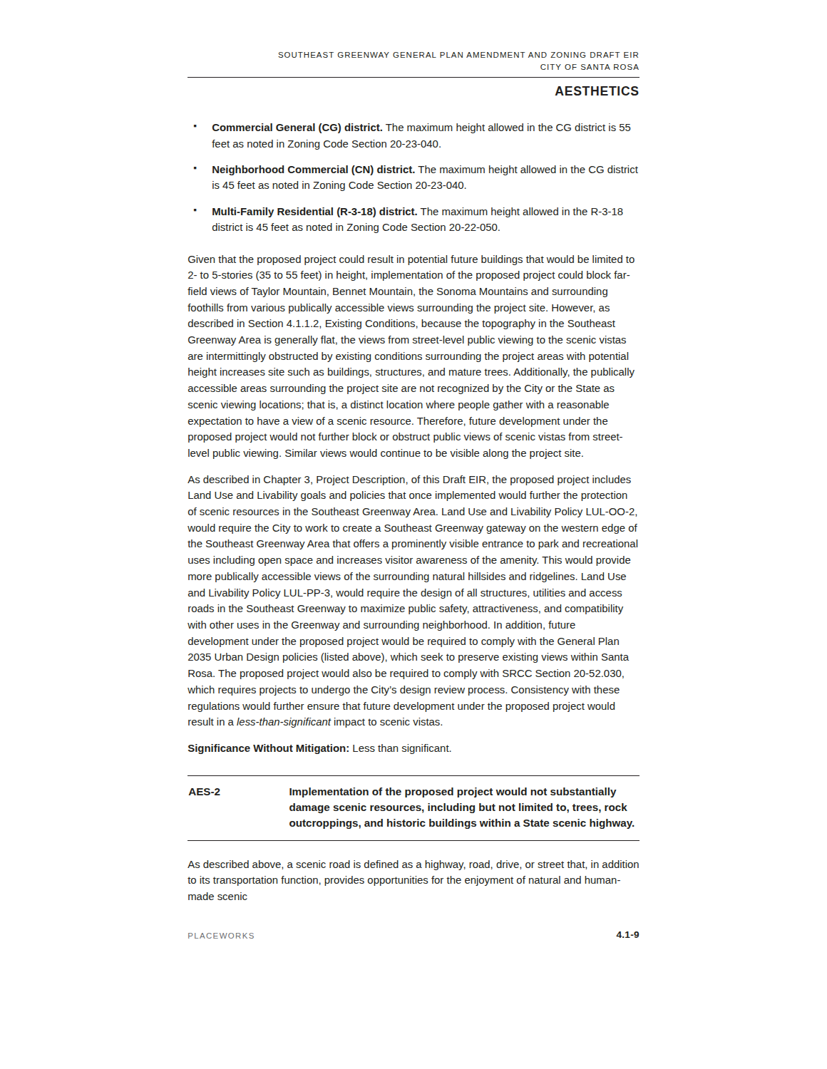SOUTHEAST GREENWAY GENERAL PLAN AMENDMENT AND ZONING DRAFT EIR CITY OF SANTA ROSA
AESTHETICS
Commercial General (CG) district. The maximum height allowed in the CG district is 55 feet as noted in Zoning Code Section 20-23-040.
Neighborhood Commercial (CN) district. The maximum height allowed in the CG district is 45 feet as noted in Zoning Code Section 20-23-040.
Multi-Family Residential (R-3-18) district. The maximum height allowed in the R-3-18 district is 45 feet as noted in Zoning Code Section 20-22-050.
Given that the proposed project could result in potential future buildings that would be limited to 2- to 5-stories (35 to 55 feet) in height, implementation of the proposed project could block far-field views of Taylor Mountain, Bennet Mountain, the Sonoma Mountains and surrounding foothills from various publically accessible views surrounding the project site. However, as described in Section 4.1.1.2, Existing Conditions, because the topography in the Southeast Greenway Area is generally flat, the views from street-level public viewing to the scenic vistas are intermittingly obstructed by existing conditions surrounding the project areas with potential height increases site such as buildings, structures, and mature trees. Additionally, the publically accessible areas surrounding the project site are not recognized by the City or the State as scenic viewing locations; that is, a distinct location where people gather with a reasonable expectation to have a view of a scenic resource. Therefore, future development under the proposed project would not further block or obstruct public views of scenic vistas from street-level public viewing. Similar views would continue to be visible along the project site.
As described in Chapter 3, Project Description, of this Draft EIR, the proposed project includes Land Use and Livability goals and policies that once implemented would further the protection of scenic resources in the Southeast Greenway Area. Land Use and Livability Policy LUL-OO-2, would require the City to work to create a Southeast Greenway gateway on the western edge of the Southeast Greenway Area that offers a prominently visible entrance to park and recreational uses including open space and increases visitor awareness of the amenity. This would provide more publically accessible views of the surrounding natural hillsides and ridgelines. Land Use and Livability Policy LUL-PP-3, would require the design of all structures, utilities and access roads in the Southeast Greenway to maximize public safety, attractiveness, and compatibility with other uses in the Greenway and surrounding neighborhood. In addition, future development under the proposed project would be required to comply with the General Plan 2035 Urban Design policies (listed above), which seek to preserve existing views within Santa Rosa. The proposed project would also be required to comply with SRCC Section 20-52.030, which requires projects to undergo the City’s design review process. Consistency with these regulations would further ensure that future development under the proposed project would result in a less-than-significant impact to scenic vistas.
Significance Without Mitigation: Less than significant.
| AES-2 | Implementation of the proposed project would not substantially damage scenic resources, including but not limited to, trees, rock outcroppings, and historic buildings within a State scenic highway. |
As described above, a scenic road is defined as a highway, road, drive, or street that, in addition to its transportation function, provides opportunities for the enjoyment of natural and human-made scenic
PLACEWORKS
4.1-9